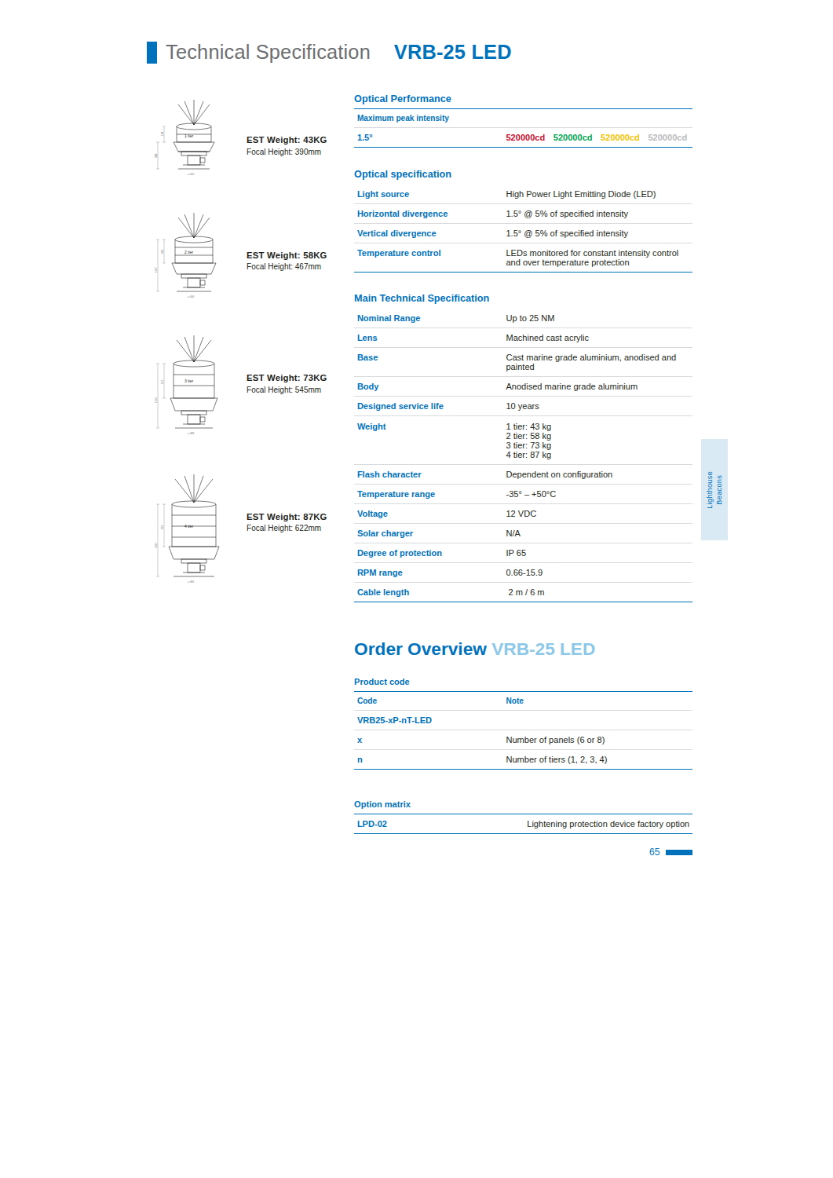Technical Specification VRB-25 LED
158 300 ∅410 1 tier
EST Weight: 43KG
Focal Height: 390mm
462 1167 ∅440 2 tier
EST Weight: 58KG
Focal Height: 467mm
617 1212 ∅483 3 tier
EST Weight: 73KG
Focal Height: 545mm
972 1567 ∅481 4 tier
EST Weight: 87KG
Focal Height: 622mm
Optical Performance
| Maximum peak intensity |
| 1.5° | 520000cd | 520000cd | 520000cd | 520000cd |
Optical specification
| Light source | High Power Light Emitting Diode (LED) |
| Horizontal divergence | 1.5° @ 5% of specified intensity |
| Vertical divergence | 1.5° @ 5% of specified intensity |
| Temperature control | LEDs monitored for constant intensity control and over temperature protection |
Main Technical Specification
| Nominal Range | Up to 25 NM |
| Lens | Machined cast acrylic |
| Base | Cast marine grade aluminium, anodised and painted |
| Body | Anodised marine grade aluminium |
| Designed service life | 10 years |
| Weight | 1 tier: 43 kg 2 tier: 58 kg 3 tier: 73 kg 4 tier: 87 kg |
| Flash character | Dependent on configuration |
| Temperature range | -35° – +50°C |
| Voltage | 12 VDC |
| Solar charger | N/A |
| Degree of protection | IP 65 |
| RPM range | 0.66-15.9 |
| Cable length | 2 m / 6 m |
Order Overview VRB-25 LED
Product code
| Code | Note |
| --- | --- |
| VRB25-xP-nT-LED | |
| x | Number of panels (6 or 8) |
| n | Number of tiers (1, 2, 3, 4) |
Option matrix
| LPD-02 | Lightening protection device factory option |
Lighthouse
Beacons
65